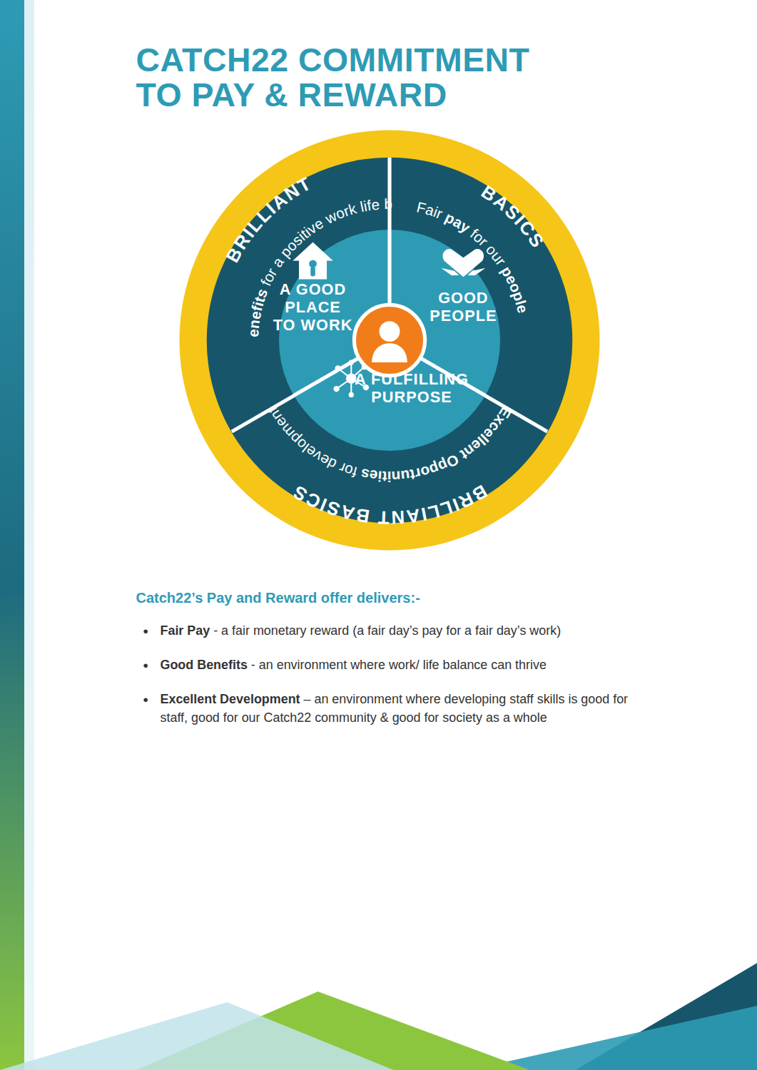Catch22 Commitment
to Pay & Reward
Catch22 Brilliant Basics wheel A circular diagram. The outer yellow ring reads "Brilliant Basics". Inside, three dark teal segments read: "Good benefits for a positive work life balance", "Fair pay for our people", and "Excellent Opportunities for development". An inner lighter teal circle is divided into three parts labelled "A good place to work", "Good people", and "A fulfilling purpose", with a person icon at the centre. BRILLIANT BASICS BRILLIANT BASICS Good benefits for a positive work life balance Fair pay for our people Excellent Opportunities for development A GOOD PLACE TO WORK GOOD PEOPLE A FULFILLING PURPOSE
Catch22’s Pay and Reward offer delivers:-
Fair Pay - a fair monetary reward (a fair day’s pay for a fair day’s work)
Good Benefits - an environment where work/ life balance can thrive
Excellent Development – an environment where developing staff skills is good for staff, good for our Catch22 community & good for society as a whole